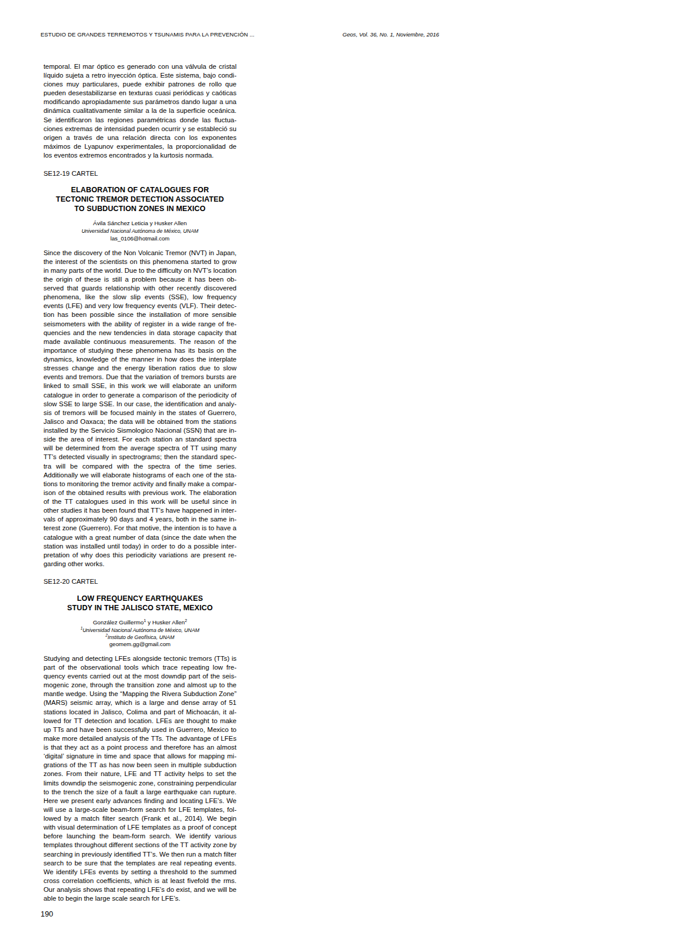Estudio de grandes terremotos y tsunamis para la prevención ...
Geos, Vol. 36, No. 1, Noviembre, 2016
temporal. El mar óptico es generado con una válvula de cristal líquido sujeta a retro inyección óptica. Este sistema, bajo condiciones muy particulares, puede exhibir patrones de rollo que pueden desestabilizarse en texturas cuasi periódicas y caóticas modificando apropiadamente sus parámetros dando lugar a una dinámica cualitativamente similar a la de la superficie oceánica. Se identificaron las regiones paramétricas donde las fluctuaciones extremas de intensidad pueden ocurrir y se estableció su origen a través de una relación directa con los exponentes máximos de Lyapunov experimentales, la proporcionalidad de los eventos extremos encontrados y la kurtosis normada.
SE12-19 CARTEL
Elaboration of catalogues for
tectonic tremor detection associated
to subduction zones in Mexico
Ávila Sánchez Leticia y Husker Allen
Universidad Nacional Autónoma de México, UNAM
las_0106@hotmail.com
Since the discovery of the Non Volcanic Tremor (NVT) in Japan, the interest of the scientists on this phenomena started to grow in many parts of the world. Due to the difficulty on NVT’s location the origin of these is still a problem because it has been observed that guards relationship with other recently discovered phenomena, like the slow slip events (SSE), low frequency events (LFE) and very low frequency events (VLF). Their detection has been possible since the installation of more sensible seismometers with the ability of register in a wide range of frequencies and the new tendencies in data storage capacity that made available continuous measurements. The reason of the importance of studying these phenomena has its basis on the dynamics, knowledge of the manner in how does the interplate stresses change and the energy liberation ratios due to slow events and tremors. Due that the variation of tremors bursts are linked to small SSE, in this work we will elaborate an uniform catalogue in order to generate a comparison of the periodicity of slow SSE to large SSE. In our case, the identification and analysis of tremors will be focused mainly in the states of Guerrero, Jalisco and Oaxaca; the data will be obtained from the stations installed by the Servicio Sismologico Nacional (SSN) that are inside the area of interest. For each station an standard spectra will be determined from the average spectra of TT using many TT’s detected visually in spectrograms; then the standard spectra will be compared with the spectra of the time series. Additionally we will elaborate histograms of each one of the stations to monitoring the tremor activity and finally make a comparison of the obtained results with previous work. The elaboration of the TT catalogues used in this work will be useful since in other studies it has been found that TT’s have happened in intervals of approximately 90 days and 4 years, both in the same interest zone (Guerrero). For that motive, the intention is to have a catalogue with a great number of data (since the date when the station was installed until today) in order to do a possible interpretation of why does this periodicity variations are present regarding other works.
SE12-20 CARTEL
Low frequency earthquakes
study in the Jalisco state, Mexico
González Guillermo1 y Husker Allen2
1Universidad Nacional Autónoma de México, UNAM
2Instituto de Geofísica, UNAM
geomem.gg@gmail.com
Studying and detecting LFEs alongside tectonic tremors (TTs) is part of the observational tools which trace repeating low frequency events carried out at the most downdip part of the seismogenic zone, through the transition zone and almost up to the mantle wedge. Using the “Mapping the Rivera Subduction Zone” (MARS) seismic array, which is a large and dense array of 51 stations located in Jalisco, Colima and part of Michoacán, it allowed for TT detection and location. LFEs are thought to make up TTs and have been successfully used in Guerrero, Mexico to make more detailed analysis of the TTs. The advantage of LFEs is that they act as a point process and therefore has an almost ‘digital’ signature in time and space that allows for mapping migrations of the TT as has now been seen in multiple subduction zones. From their nature, LFE and TT activity helps to set the limits downdip the seismogenic zone, constraining perpendicular to the trench the size of a fault a large earthquake can rupture. Here we present early advances finding and locating LFE’s. We will use a large-scale beam-form search for LFE templates, followed by a match filter search (Frank et al., 2014). We begin with visual determination of LFE templates as a proof of concept before launching the beam-form search. We identify various templates throughout different sections of the TT activity zone by searching in previously identified TT’s. We then run a match filter search to be sure that the templates are real repeating events. We identify LFEs events by setting a threshold to the summed cross correlation coefficients, which is at least fivefold the rms. Our analysis shows that repeating LFE’s do exist, and we will be able to begin the large scale search for LFE’s.
190